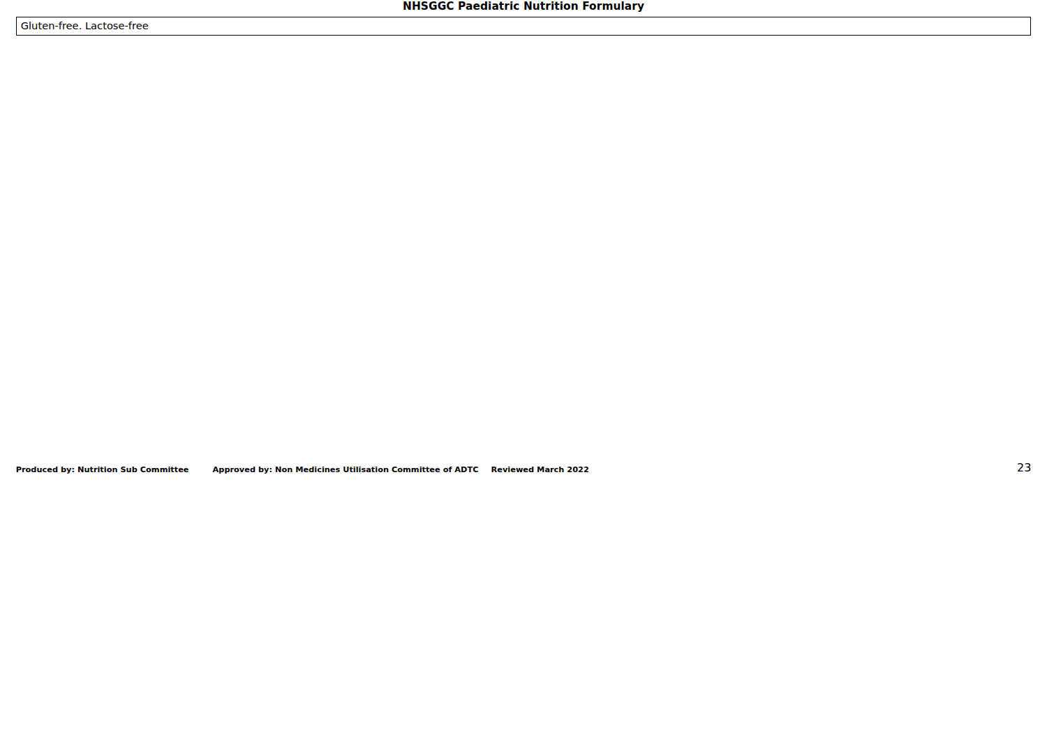NHSGGC Paediatric Nutrition Formulary
Gluten-free. Lactose-free
Produced by: Nutrition Sub Committee Approved by: Non Medicines Utilisation Committee of ADTC Reviewed March 2022
23